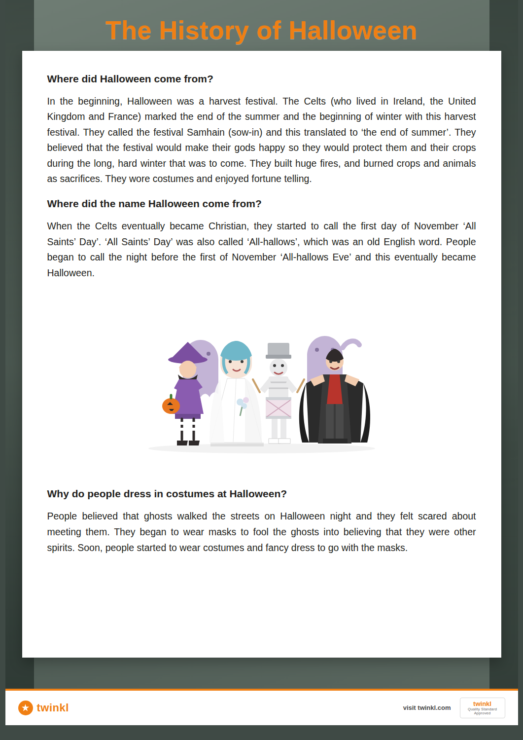The History of Halloween
Where did Halloween come from?
In the beginning, Halloween was a harvest festival. The Celts (who lived in Ireland, the United Kingdom and France) marked the end of the summer and the beginning of winter with this harvest festival. They called the festival Samhain (sow-in) and this translated to ‘the end of summer’. They believed that the festival would make their gods happy so they would protect them and their crops during the long, hard winter that was to come. They built huge fires, and burned crops and animals as sacrifices. They wore costumes and enjoyed fortune telling.
Where did the name Halloween come from?
When the Celts eventually became Christian, they started to call the first day of November ‘All Saints’ Day’. ‘All Saints’ Day’ was also called ‘All-hallows’, which was an old English word. People began to call the night before the first of November ‘All-hallows Eve’ and this eventually became Halloween.
Children in Halloween costumes A witch holding a pumpkin bucket, a ghost bride in a white dress, a tin soldier with a drum, and a vampire in a black cape, with faint purple ghost shapes behind them.
Why do people dress in costumes at Halloween?
People believed that ghosts walked the streets on Halloween night and they felt scared about meeting them. They began to wear masks to fool the ghosts into believing that they were other spirits. Soon, people started to wear costumes and fancy dress to go with the masks.
twinkl
visit twinkl.com
twinkl
Quality Standard
Approved